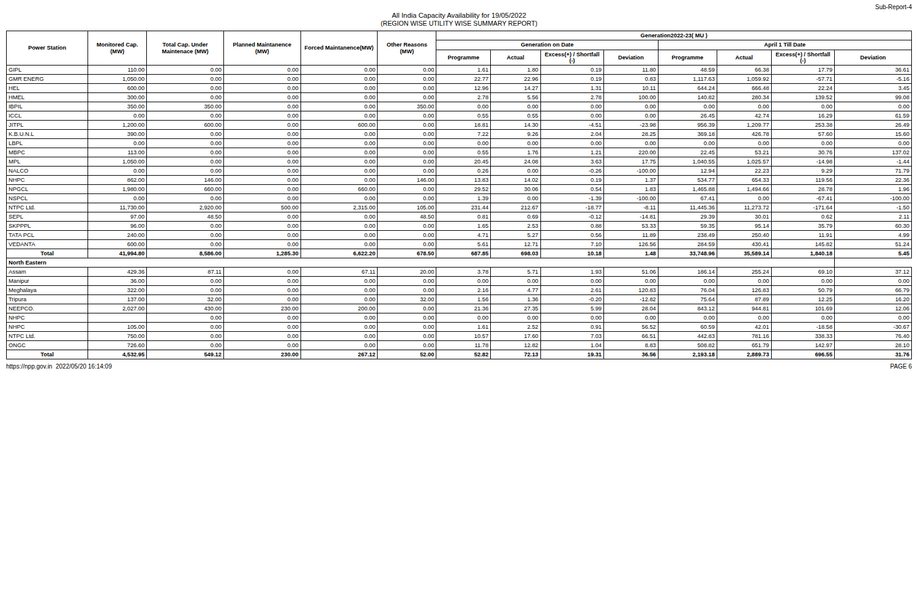Sub-Report-4
All India Capacity Availability for 19/05/2022
(REGION WISE UTILITY WISE SUMMARY REPORT)
| Power Station | Monitored Cap.(MW) | Total Cap. Under Maintenace (MW) | Planned Maintanence (MW) | Forced Maintanence(MW) | Other Reasons (MW) | Generation2022-23( MU ) |
| --- | --- | --- | --- | --- | --- | --- |
| Generation on Date | April 1 Till Date |
| Programme | Actual | Excess(+) / Shortfall (-) | Deviation | Programme | Actual | Excess(+) / Shortfall (-) | Deviation |
| GIPL | 110.00 | 0.00 | 0.00 | 0.00 | 0.00 | 1.61 | 1.80 | 0.19 | 11.80 | 48.59 | 66.38 | 17.79 | 36.61 |
| GMR ENERG | 1,050.00 | 0.00 | 0.00 | 0.00 | 0.00 | 22.77 | 22.96 | 0.19 | 0.83 | 1,117.63 | 1,059.92 | -57.71 | -5.16 |
| HEL | 600.00 | 0.00 | 0.00 | 0.00 | 0.00 | 12.96 | 14.27 | 1.31 | 10.11 | 644.24 | 666.48 | 22.24 | 3.45 |
| HMEL | 300.00 | 0.00 | 0.00 | 0.00 | 0.00 | 2.78 | 5.56 | 2.78 | 100.00 | 140.82 | 280.34 | 139.52 | 99.08 |
| IBPIL | 350.00 | 350.00 | 0.00 | 0.00 | 350.00 | 0.00 | 0.00 | 0.00 | 0.00 | 0.00 | 0.00 | 0.00 | 0.00 |
| ICCL | 0.00 | 0.00 | 0.00 | 0.00 | 0.00 | 0.55 | 0.55 | 0.00 | 0.00 | 26.45 | 42.74 | 16.29 | 61.59 |
| JITPL | 1,200.00 | 600.00 | 0.00 | 600.00 | 0.00 | 18.81 | 14.30 | -4.51 | -23.98 | 956.39 | 1,209.77 | 253.38 | 26.49 |
| K.B.U.N.L | 390.00 | 0.00 | 0.00 | 0.00 | 0.00 | 7.22 | 9.26 | 2.04 | 28.25 | 369.18 | 426.78 | 57.60 | 15.60 |
| LBPL | 0.00 | 0.00 | 0.00 | 0.00 | 0.00 | 0.00 | 0.00 | 0.00 | 0.00 | 0.00 | 0.00 | 0.00 | 0.00 |
| MBPC | 113.00 | 0.00 | 0.00 | 0.00 | 0.00 | 0.55 | 1.76 | 1.21 | 220.00 | 22.45 | 53.21 | 30.76 | 137.02 |
| MPL | 1,050.00 | 0.00 | 0.00 | 0.00 | 0.00 | 20.45 | 24.08 | 3.63 | 17.75 | 1,040.55 | 1,025.57 | -14.98 | -1.44 |
| NALCO | 0.00 | 0.00 | 0.00 | 0.00 | 0.00 | 0.26 | 0.00 | -0.26 | -100.00 | 12.94 | 22.23 | 9.29 | 71.79 |
| NHPC | 862.00 | 146.00 | 0.00 | 0.00 | 146.00 | 13.83 | 14.02 | 0.19 | 1.37 | 534.77 | 654.33 | 119.56 | 22.36 |
| NPGCL | 1,980.00 | 660.00 | 0.00 | 660.00 | 0.00 | 29.52 | 30.06 | 0.54 | 1.83 | 1,465.88 | 1,494.66 | 28.78 | 1.96 |
| NSPCL | 0.00 | 0.00 | 0.00 | 0.00 | 0.00 | 1.39 | 0.00 | -1.39 | -100.00 | 67.41 | 0.00 | -67.41 | -100.00 |
| NTPC Ltd. | 11,730.00 | 2,920.00 | 500.00 | 2,315.00 | 105.00 | 231.44 | 212.67 | -18.77 | -8.11 | 11,445.36 | 11,273.72 | -171.64 | -1.50 |
| SEPL | 97.00 | 48.50 | 0.00 | 0.00 | 48.50 | 0.81 | 0.69 | -0.12 | -14.81 | 29.39 | 30.01 | 0.62 | 2.11 |
| SKPPPL | 96.00 | 0.00 | 0.00 | 0.00 | 0.00 | 1.65 | 2.53 | 0.88 | 53.33 | 59.35 | 95.14 | 35.79 | 60.30 |
| TATA PCL | 240.00 | 0.00 | 0.00 | 0.00 | 0.00 | 4.71 | 5.27 | 0.56 | 11.89 | 238.49 | 250.40 | 11.91 | 4.99 |
| VEDANTA | 600.00 | 0.00 | 0.00 | 0.00 | 0.00 | 5.61 | 12.71 | 7.10 | 126.56 | 284.59 | 430.41 | 145.82 | 51.24 |
| Total | 41,994.80 | 8,586.00 | 1,285.30 | 6,622.20 | 678.50 | 687.85 | 698.03 | 10.18 | 1.48 | 33,748.96 | 35,589.14 | 1,840.18 | 5.45 |
| North Eastern |
| Assam | 429.36 | 87.11 | 0.00 | 67.11 | 20.00 | 3.78 | 5.71 | 1.93 | 51.06 | 186.14 | 255.24 | 69.10 | 37.12 |
| Manipur | 36.00 | 0.00 | 0.00 | 0.00 | 0.00 | 0.00 | 0.00 | 0.00 | 0.00 | 0.00 | 0.00 | 0.00 | 0.00 |
| Meghalaya | 322.00 | 0.00 | 0.00 | 0.00 | 0.00 | 2.16 | 4.77 | 2.61 | 120.83 | 76.04 | 126.83 | 50.79 | 66.79 |
| Tripura | 137.00 | 32.00 | 0.00 | 0.00 | 32.00 | 1.56 | 1.36 | -0.20 | -12.82 | 75.64 | 87.89 | 12.25 | 16.20 |
| NEEPCO. | 2,027.00 | 430.00 | 230.00 | 200.00 | 0.00 | 21.36 | 27.35 | 5.99 | 28.04 | 843.12 | 944.81 | 101.69 | 12.06 |
| NHPC | | 0.00 | 0.00 | 0.00 | 0.00 | 0.00 | 0.00 | 0.00 | 0.00 | 0.00 | 0.00 | 0.00 | 0.00 |
| NHPC | 105.00 | 0.00 | 0.00 | 0.00 | 0.00 | 1.61 | 2.52 | 0.91 | 56.52 | 60.59 | 42.01 | -18.58 | -30.67 |
| NTPC Ltd. | 750.00 | 0.00 | 0.00 | 0.00 | 0.00 | 10.57 | 17.60 | 7.03 | 66.51 | 442.83 | 781.16 | 338.33 | 76.40 |
| ONGC | 726.60 | 0.00 | 0.00 | 0.00 | 0.00 | 11.78 | 12.82 | 1.04 | 8.83 | 508.82 | 651.79 | 142.97 | 28.10 |
| Total | 4,532.95 | 549.12 | 230.00 | 267.12 | 52.00 | 52.82 | 72.13 | 19.31 | 36.56 | 2,193.18 | 2,889.73 | 696.55 | 31.76 |
https://npp.gov.in 2022/05/20 16:14:09 PAGE 6